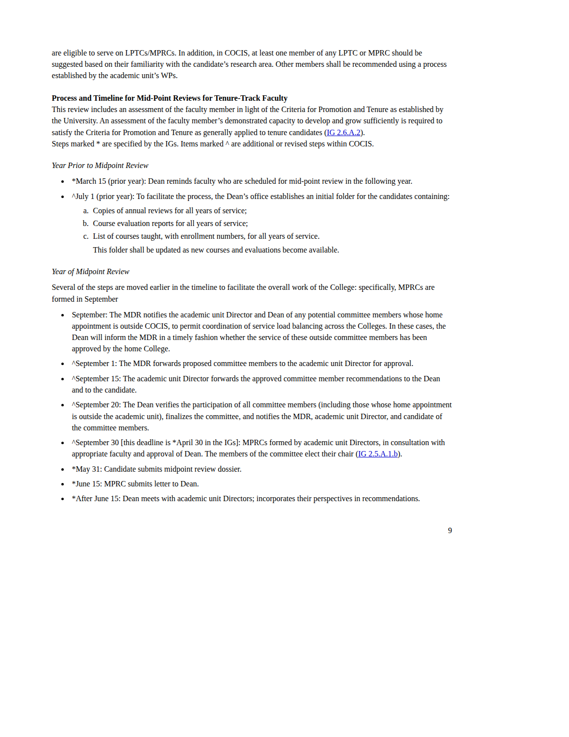are eligible to serve on LPTCs/MPRCs. In addition, in COCIS, at least one member of any LPTC or MPRC should be suggested based on their familiarity with the candidate’s research area. Other members shall be recommended using a process established by the academic unit’s WPs.
Process and Timeline for Mid-Point Reviews for Tenure-Track Faculty
This review includes an assessment of the faculty member in light of the Criteria for Promotion and Tenure as established by the University. An assessment of the faculty member’s demonstrated capacity to develop and grow sufficiently is required to satisfy the Criteria for Promotion and Tenure as generally applied to tenure candidates (IG 2.6.A.2).
Steps marked * are specified by the IGs. Items marked ^ are additional or revised steps within COCIS.
Year Prior to Midpoint Review
*March 15 (prior year): Dean reminds faculty who are scheduled for mid-point review in the following year.
^July 1 (prior year): To facilitate the process, the Dean’s office establishes an initial folder for the candidates containing:
Copies of annual reviews for all years of service;
Course evaluation reports for all years of service;
List of courses taught, with enrollment numbers, for all years of service.
This folder shall be updated as new courses and evaluations become available.
Year of Midpoint Review
Several of the steps are moved earlier in the timeline to facilitate the overall work of the College: specifically, MPRCs are formed in September
September: The MDR notifies the academic unit Director and Dean of any potential committee members whose home appointment is outside COCIS, to permit coordination of service load balancing across the Colleges. In these cases, the Dean will inform the MDR in a timely fashion whether the service of these outside committee members has been approved by the home College.
^September 1: The MDR forwards proposed committee members to the academic unit Director for approval.
^September 15: The academic unit Director forwards the approved committee member recommendations to the Dean and to the candidate.
^September 20: The Dean verifies the participation of all committee members (including those whose home appointment is outside the academic unit), finalizes the committee, and notifies the MDR, academic unit Director, and candidate of the committee members.
^September 30 [this deadline is *April 30 in the IGs]: MPRCs formed by academic unit Directors, in consultation with appropriate faculty and approval of Dean. The members of the committee elect their chair (IG 2.5.A.1.b).
*May 31: Candidate submits midpoint review dossier.
*June 15: MPRC submits letter to Dean.
*After June 15: Dean meets with academic unit Directors; incorporates their perspectives in recommendations.
9